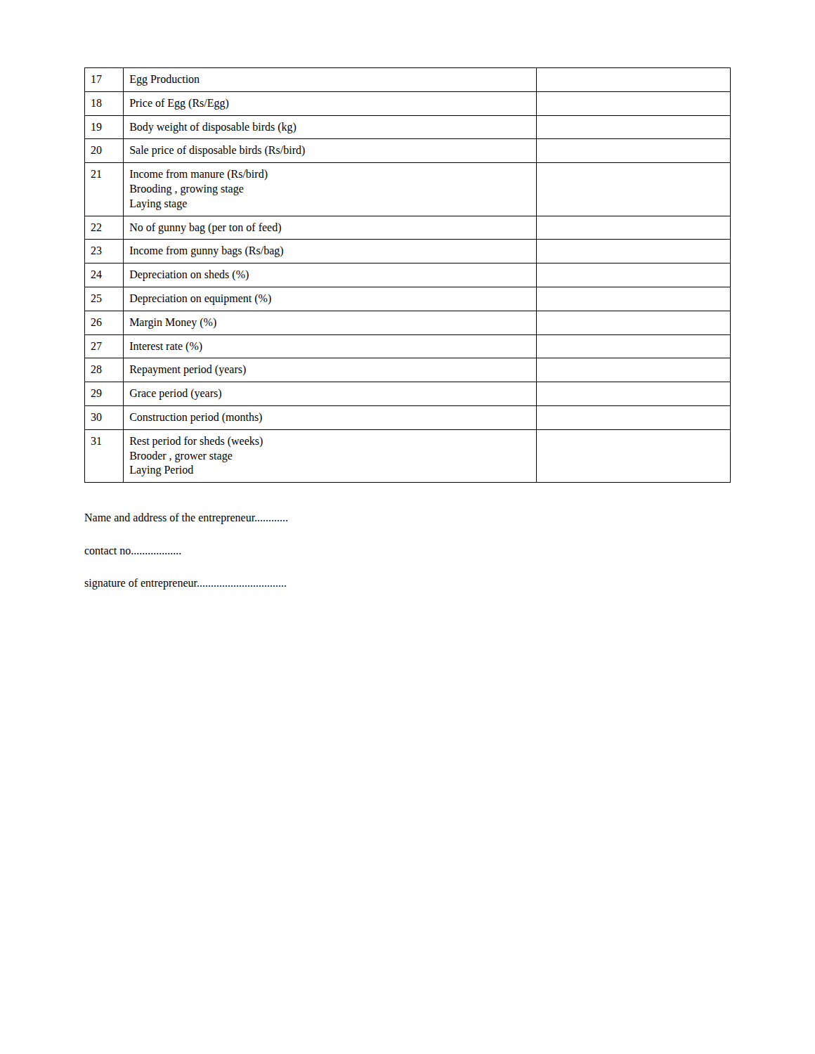| 17 | Egg Production | |
| 18 | Price of Egg (Rs/Egg) | |
| 19 | Body weight of disposable birds (kg) | |
| 20 | Sale price of disposable birds (Rs/bird) | |
| 21 | Income from manure (Rs/bird) Brooding , growing stage Laying stage | |
| 22 | No of gunny bag (per ton of feed) | |
| 23 | Income from gunny bags (Rs/bag) | |
| 24 | Depreciation on sheds (%) | |
| 25 | Depreciation on equipment (%) | |
| 26 | Margin Money (%) | |
| 27 | Interest rate (%) | |
| 28 | Repayment period (years) | |
| 29 | Grace period (years) | |
| 30 | Construction period (months) | |
| 31 | Rest period for sheds (weeks) Brooder , grower stage Laying Period | |
Name and address of the entrepreneur............
contact no..................
signature of entrepreneur................................